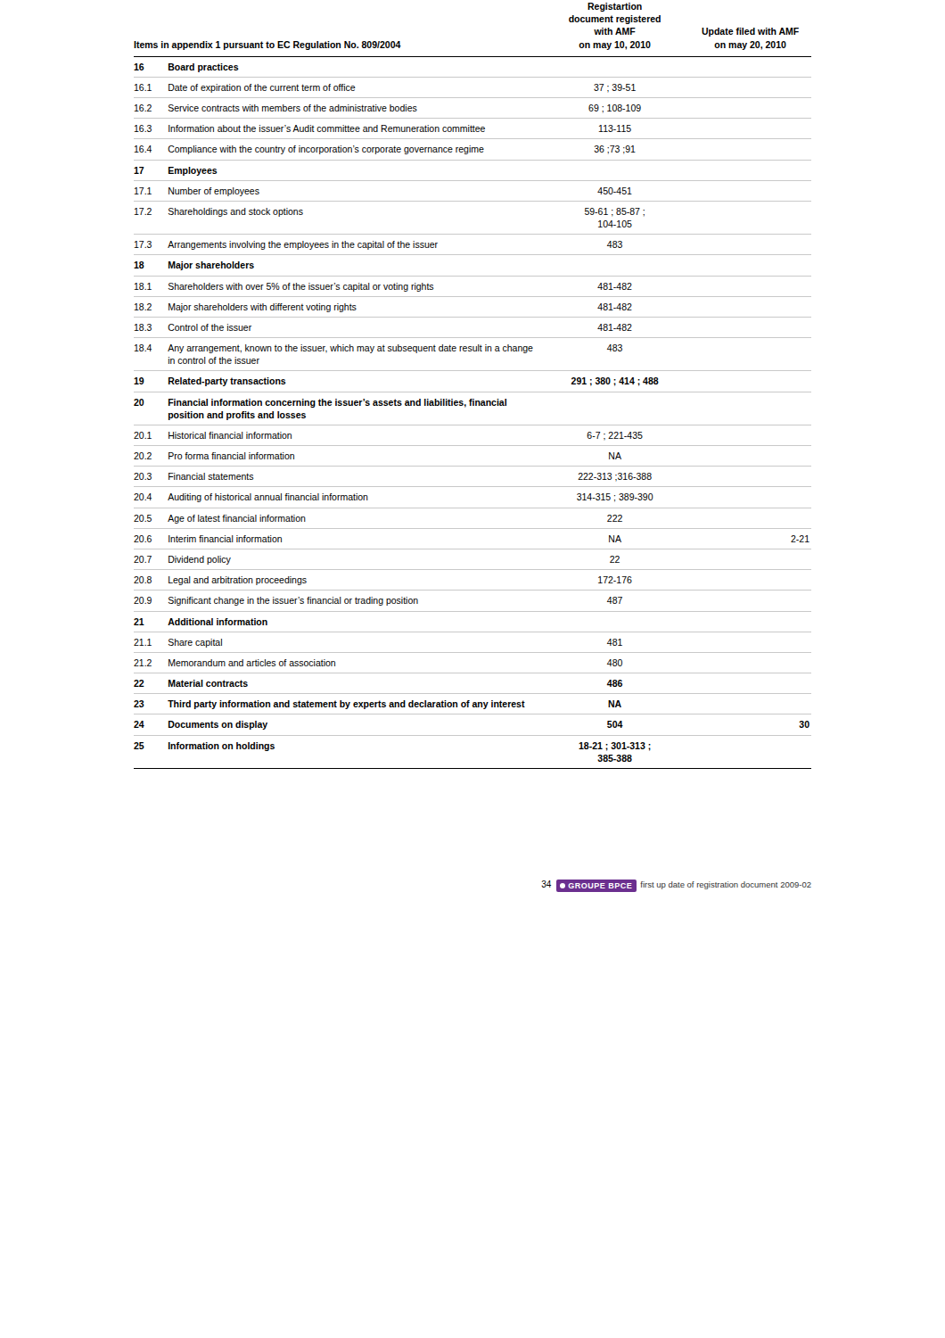| Items in appendix 1 pursuant to EC Regulation No. 809/2004 | Registartion document registered with AMF on may 10, 2010 | Update filed with AMF on may 20, 2010 |
| --- | --- | --- |
| 16 | Board practices | | |
| 16.1 | Date of expiration of the current term of office | 37 ; 39-51 | |
| 16.2 | Service contracts with members of the administrative bodies | 69 ; 108-109 | |
| 16.3 | Information about the issuer’s Audit committee and Remuneration committee | 113-115 | |
| 16.4 | Compliance with the country of incorporation’s corporate governance regime | 36 ;73 ;91 | |
| 17 | Employees | | |
| 17.1 | Number of employees | 450-451 | |
| 17.2 | Shareholdings and stock options | 59-61 ; 85-87 ; 104-105 | |
| 17.3 | Arrangements involving the employees in the capital of the issuer | 483 | |
| 18 | Major shareholders | | |
| 18.1 | Shareholders with over 5% of the issuer’s capital or voting rights | 481-482 | |
| 18.2 | Major shareholders with different voting rights | 481-482 | |
| 18.3 | Control of the issuer | 481-482 | |
| 18.4 | Any arrangement, known to the issuer, which may at subsequent date result in a change in control of the issuer | 483 | |
| 19 | Related-party transactions | 291 ; 380 ; 414 ; 488 | |
| 20 | Financial information concerning the issuer’s assets and liabilities, financial position and profits and losses | | |
| 20.1 | Historical financial information | 6-7 ; 221-435 | |
| 20.2 | Pro forma financial information | NA | |
| 20.3 | Financial statements | 222-313 ;316-388 | |
| 20.4 | Auditing of historical annual financial information | 314-315 ; 389-390 | |
| 20.5 | Age of latest financial information | 222 | |
| 20.6 | Interim financial information | NA | 2-21 |
| 20.7 | Dividend policy | 22 | |
| 20.8 | Legal and arbitration proceedings | 172-176 | |
| 20.9 | Significant change in the issuer’s financial or trading position | 487 | |
| 21 | Additional information | | |
| 21.1 | Share capital | 481 | |
| 21.2 | Memorandum and articles of association | 480 | |
| 22 | Material contracts | 486 | |
| 23 | Third party information and statement by experts and declaration of any interest | NA | |
| 24 | Documents on display | 504 | 30 |
| 25 | Information on holdings | 18-21 ; 301-313 ; 385-388 | |
34 GROUPE BPCE first up date of registration document 2009-02